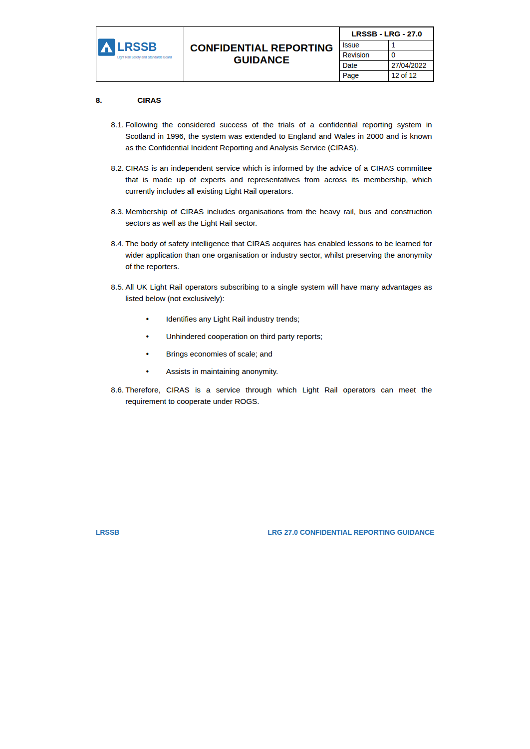| | CONFIDENTIAL REPORTING GUIDANCE | / LRSSB - LRG - 27.0 / / Issue / 1 / / Revision / 0 / / Date / 27/04/2022 / / Page / 12 of 12 / |
8. CIRAS
8.1.
Following the considered success of the trials of a confidential reporting system in Scotland in 1996, the system was extended to England and Wales in 2000 and is known as the Confidential Incident Reporting and Analysis Service (CIRAS).
8.2.
CIRAS is an independent service which is informed by the advice of a CIRAS committee that is made up of experts and representatives from across its membership, which currently includes all existing Light Rail operators.
8.3.
Membership of CIRAS includes organisations from the heavy rail, bus and construction sectors as well as the Light Rail sector.
8.4.
The body of safety intelligence that CIRAS acquires has enabled lessons to be learned for wider application than one organisation or industry sector, whilst preserving the anonymity of the reporters.
8.5.
All UK Light Rail operators subscribing to a single system will have many advantages as listed below (not exclusively):
Identifies any Light Rail industry trends;
Unhindered cooperation on third party reports;
Brings economies of scale; and
Assists in maintaining anonymity.
8.6.
Therefore, CIRAS is a service through which Light Rail operators can meet the requirement to cooperate under ROGS.
LRSSB
LRG 27.0 CONFIDENTIAL REPORTING GUIDANCE